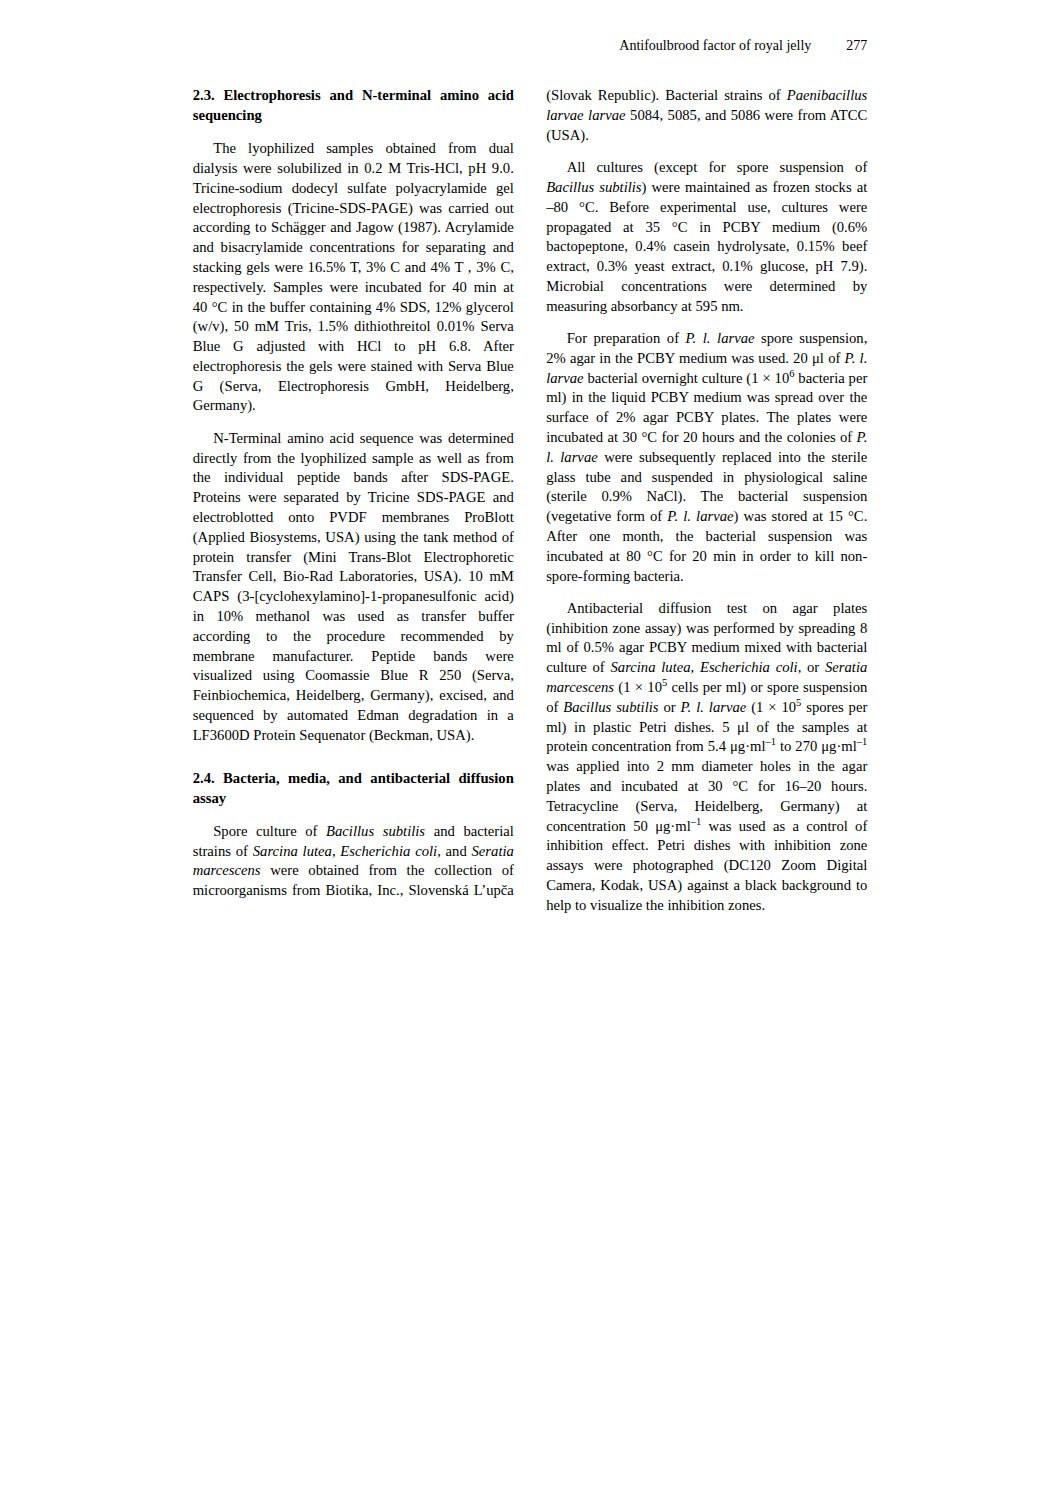Antifoulbrood factor of royal jelly 277
2.3. Electrophoresis and N-terminal amino acid sequencing
The lyophilized samples obtained from dual dialysis were solubilized in 0.2 M Tris-HCl, pH 9.0. Tricine-sodium dodecyl sulfate polyacrylamide gel electrophoresis (Tricine-SDS-PAGE) was carried out according to Schägger and Jagow (1987). Acrylamide and bisacrylamide concentrations for separating and stacking gels were 16.5% T, 3% C and 4% T , 3% C, respectively. Samples were incubated for 40 min at 40 °C in the buffer containing 4% SDS, 12% glycerol (w/v), 50 mM Tris, 1.5% dithiothreitol 0.01% Serva Blue G adjusted with HCl to pH 6.8. After electrophoresis the gels were stained with Serva Blue G (Serva, Electrophoresis GmbH, Heidelberg, Germany).
N-Terminal amino acid sequence was determined directly from the lyophilized sample as well as from the individual peptide bands after SDS-PAGE. Proteins were separated by Tricine SDS-PAGE and electroblotted onto PVDF membranes ProBlott (Applied Biosystems, USA) using the tank method of protein transfer (Mini Trans-Blot Electrophoretic Transfer Cell, Bio-Rad Laboratories, USA). 10 mM CAPS (3-[cyclohexylamino]-1-propanesulfonic acid) in 10% methanol was used as transfer buffer according to the procedure recommended by membrane manufacturer. Peptide bands were visualized using Coomassie Blue R 250 (Serva, Feinbiochemica, Heidelberg, Germany), excised, and sequenced by automated Edman degradation in a LF3600D Protein Sequenator (Beckman, USA).
2.4. Bacteria, media, and antibacterial diffusion assay
Spore culture of Bacillus subtilis and bacterial strains of Sarcina lutea, Escherichia coli, and Seratia marcescens were obtained from the collection of microorganisms from Biotika, Inc., Slovenská L’upča (Slovak Republic). Bacterial strains of Paenibacillus larvae larvae 5084, 5085, and 5086 were from ATCC (USA).
All cultures (except for spore suspension of Bacillus subtilis) were maintained as frozen stocks at –80 °C. Before experimental use, cultures were propagated at 35 °C in PCBY medium (0.6% bactopeptone, 0.4% casein hydrolysate, 0.15% beef extract, 0.3% yeast extract, 0.1% glucose, pH 7.9). Microbial concentrations were determined by measuring absorbancy at 595 nm.
For preparation of P. l. larvae spore suspension, 2% agar in the PCBY medium was used. 20 μl of P. l. larvae bacterial overnight culture (1 × 106 bacteria per ml) in the liquid PCBY medium was spread over the surface of 2% agar PCBY plates. The plates were incubated at 30 °C for 20 hours and the colonies of P. l. larvae were subsequently replaced into the sterile glass tube and suspended in physiological saline (sterile 0.9% NaCl). The bacterial suspension (vegetative form of P. l. larvae) was stored at 15 °C. After one month, the bacterial suspension was incubated at 80 °C for 20 min in order to kill non-spore-forming bacteria.
Antibacterial diffusion test on agar plates (inhibition zone assay) was performed by spreading 8 ml of 0.5% agar PCBY medium mixed with bacterial culture of Sarcina lutea, Escherichia coli, or Seratia marcescens (1 × 105 cells per ml) or spore suspension of Bacillus subtilis or P. l. larvae (1 × 105 spores per ml) in plastic Petri dishes. 5 μl of the samples at protein concentration from 5.4 μg·ml–1 to 270 μg·ml–1 was applied into 2 mm diameter holes in the agar plates and incubated at 30 °C for 16–20 hours. Tetracycline (Serva, Heidelberg, Germany) at concentration 50 μg·ml–1 was used as a control of inhibition effect. Petri dishes with inhibition zone assays were photographed (DC120 Zoom Digital Camera, Kodak, USA) against a black background to help to visualize the inhibition zones.